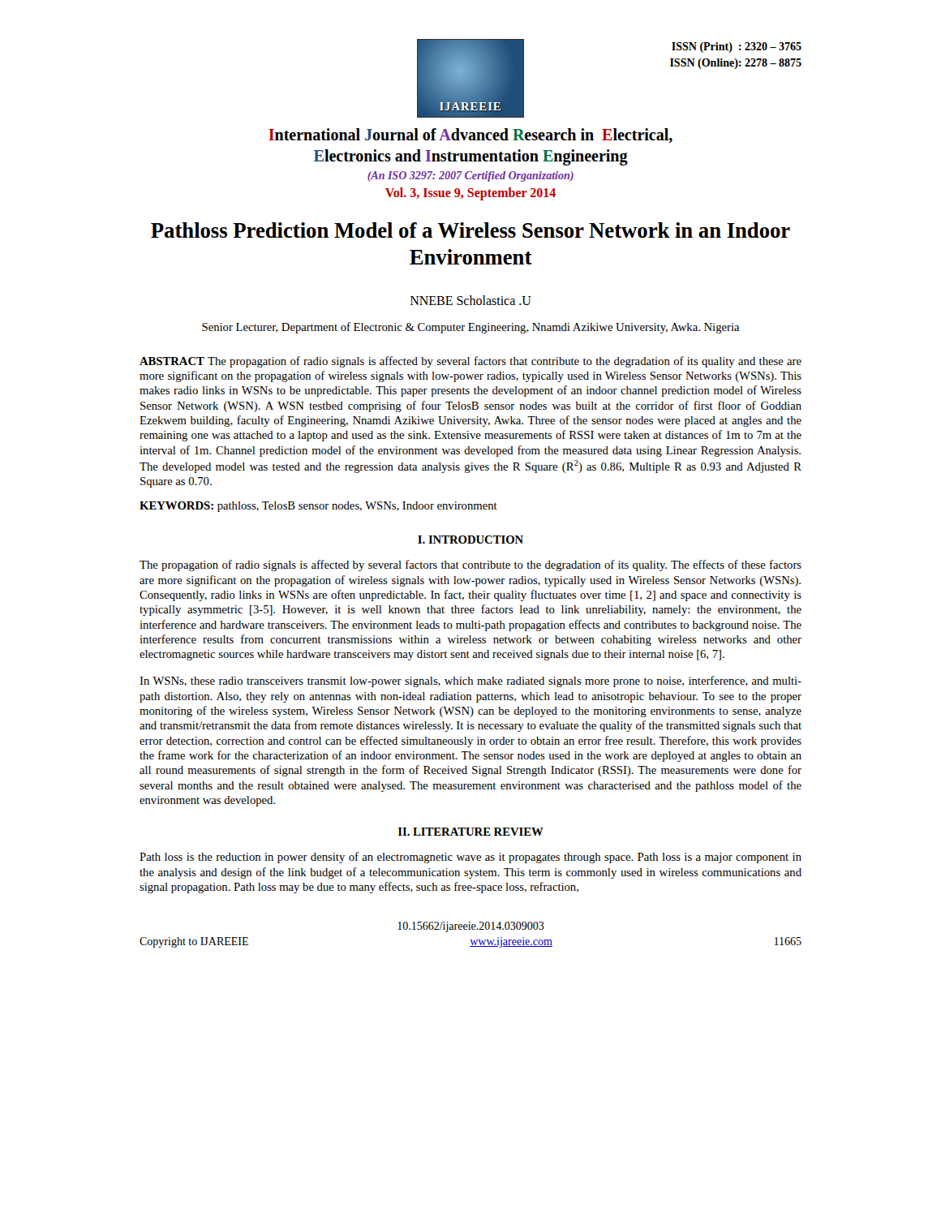ISSN (Print) : 2320 – 3765
ISSN (Online): 2278 – 8875
International Journal of Advanced Research in Electrical,
Electronics and Instrumentation Engineering
(An ISO 3297: 2007 Certified Organization)
Vol. 3, Issue 9, September 2014
Pathloss Prediction Model of a Wireless Sensor Network in an Indoor Environment
NNEBE Scholastica .U
Senior Lecturer, Department of Electronic & Computer Engineering, Nnamdi Azikiwe University, Awka. Nigeria
ABSTRACT The propagation of radio signals is affected by several factors that contribute to the degradation of its quality and these are more significant on the propagation of wireless signals with low-power radios, typically used in Wireless Sensor Networks (WSNs). This makes radio links in WSNs to be unpredictable. This paper presents the development of an indoor channel prediction model of Wireless Sensor Network (WSN). A WSN testbed comprising of four TelosB sensor nodes was built at the corridor of first floor of Goddian Ezekwem building, faculty of Engineering, Nnamdi Azikiwe University, Awka. Three of the sensor nodes were placed at angles and the remaining one was attached to a laptop and used as the sink. Extensive measurements of RSSI were taken at distances of 1m to 7m at the interval of 1m. Channel prediction model of the environment was developed from the measured data using Linear Regression Analysis. The developed model was tested and the regression data analysis gives the R Square (R2) as 0.86, Multiple R as 0.93 and Adjusted R Square as 0.70.
KEYWORDS: pathloss, TelosB sensor nodes, WSNs, Indoor environment
I. INTRODUCTION
The propagation of radio signals is affected by several factors that contribute to the degradation of its quality. The effects of these factors are more significant on the propagation of wireless signals with low-power radios, typically used in Wireless Sensor Networks (WSNs). Consequently, radio links in WSNs are often unpredictable. In fact, their quality fluctuates over time [1, 2] and space and connectivity is typically asymmetric [3-5]. However, it is well known that three factors lead to link unreliability, namely: the environment, the interference and hardware transceivers. The environment leads to multi-path propagation effects and contributes to background noise. The interference results from concurrent transmissions within a wireless network or between cohabiting wireless networks and other electromagnetic sources while hardware transceivers may distort sent and received signals due to their internal noise [6, 7].
In WSNs, these radio transceivers transmit low-power signals, which make radiated signals more prone to noise, interference, and multi-path distortion. Also, they rely on antennas with non-ideal radiation patterns, which lead to anisotropic behaviour. To see to the proper monitoring of the wireless system, Wireless Sensor Network (WSN) can be deployed to the monitoring environments to sense, analyze and transmit/retransmit the data from remote distances wirelessly. It is necessary to evaluate the quality of the transmitted signals such that error detection, correction and control can be effected simultaneously in order to obtain an error free result. Therefore, this work provides the frame work for the characterization of an indoor environment. The sensor nodes used in the work are deployed at angles to obtain an all round measurements of signal strength in the form of Received Signal Strength Indicator (RSSI). The measurements were done for several months and the result obtained were analysed. The measurement environment was characterised and the pathloss model of the environment was developed.
II. LITERATURE REVIEW
Path loss is the reduction in power density of an electromagnetic wave as it propagates through space. Path loss is a major component in the analysis and design of the link budget of a telecommunication system. This term is commonly used in wireless communications and signal propagation. Path loss may be due to many effects, such as free-space loss, refraction,
10.15662/ijareeie.2014.0309003
Copyright to IJAREEIE
www.ijareeie.com
11665